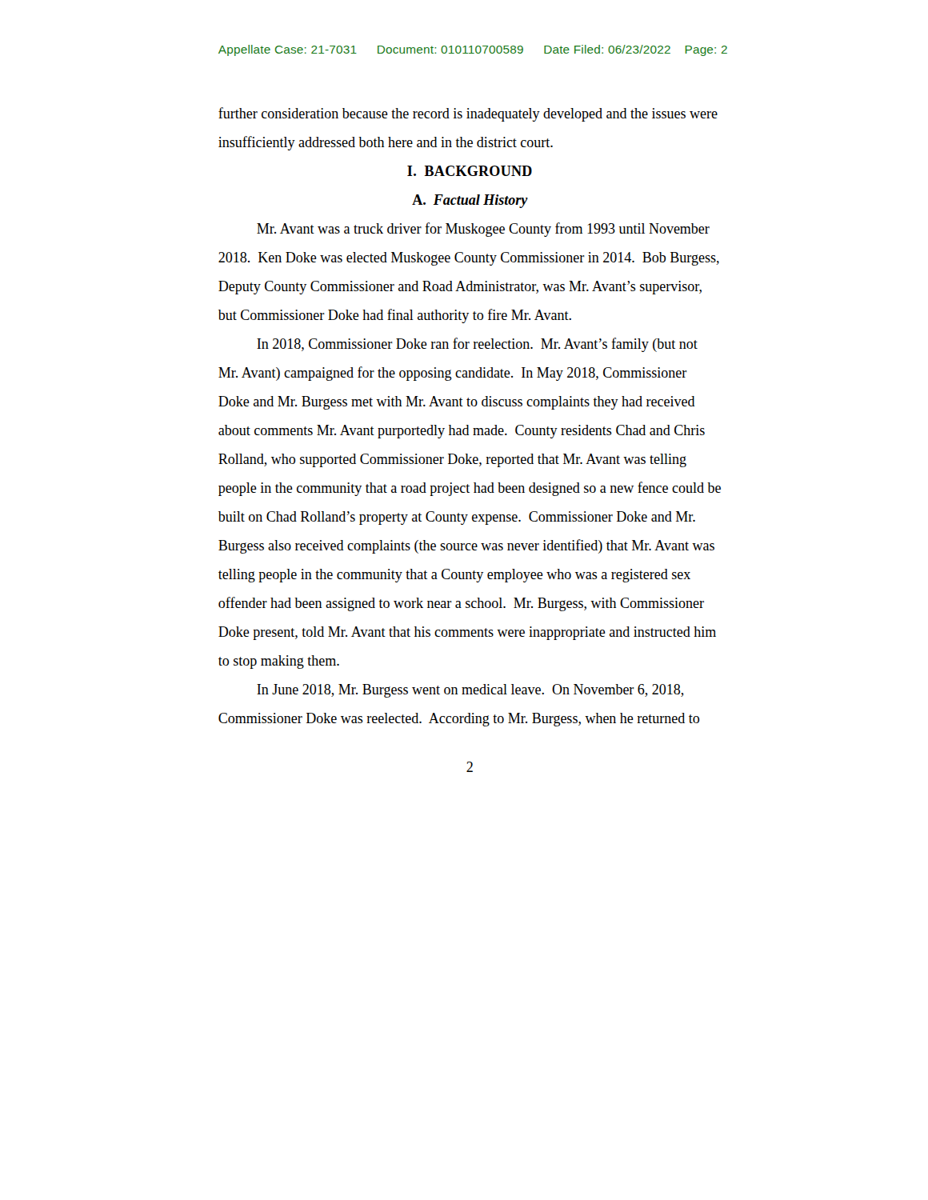Appellate Case: 21-7031 Document: 010110700589 Date Filed: 06/23/2022 Page: 2
further consideration because the record is inadequately developed and the issues were insufficiently addressed both here and in the district court.
I. BACKGROUND
A. Factual History
Mr. Avant was a truck driver for Muskogee County from 1993 until November 2018. Ken Doke was elected Muskogee County Commissioner in 2014. Bob Burgess, Deputy County Commissioner and Road Administrator, was Mr. Avant’s supervisor, but Commissioner Doke had final authority to fire Mr. Avant.
In 2018, Commissioner Doke ran for reelection. Mr. Avant’s family (but not Mr. Avant) campaigned for the opposing candidate. In May 2018, Commissioner Doke and Mr. Burgess met with Mr. Avant to discuss complaints they had received about comments Mr. Avant purportedly had made. County residents Chad and Chris Rolland, who supported Commissioner Doke, reported that Mr. Avant was telling people in the community that a road project had been designed so a new fence could be built on Chad Rolland’s property at County expense. Commissioner Doke and Mr. Burgess also received complaints (the source was never identified) that Mr. Avant was telling people in the community that a County employee who was a registered sex offender had been assigned to work near a school. Mr. Burgess, with Commissioner Doke present, told Mr. Avant that his comments were inappropriate and instructed him to stop making them.
In June 2018, Mr. Burgess went on medical leave. On November 6, 2018, Commissioner Doke was reelected. According to Mr. Burgess, when he returned to
2